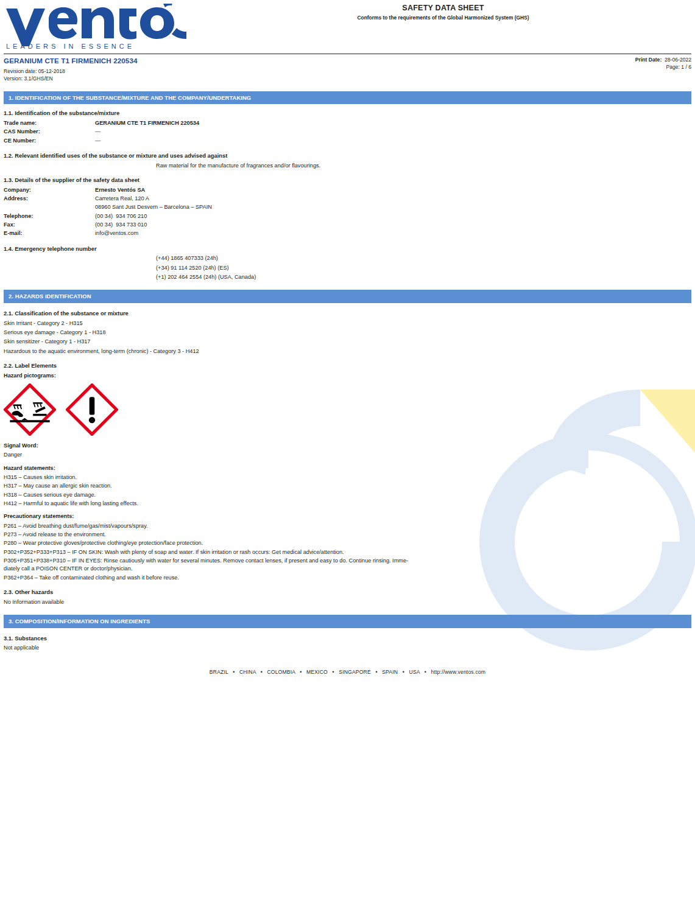LEADERS IN ESSENCE
SAFETY DATA SHEET
Conforms to the requirements of the Global Harmonized System (GHS)
GERANIUM CTE T1 FIRMENICH 220534
Revision date: 05-12-2018
Version: 3.1/GHS/EN
Print Date: 28-06-2022
Page: 1 / 6
1. IDENTIFICATION OF THE SUBSTANCE/MIXTURE AND THE COMPANY/UNDERTAKING
1.1. Identification of the substance/mixture
| Trade name: | GERANIUM CTE T1 FIRMENICH 220534 |
| CAS Number: | — |
| CE Number: | — |
1.2. Relevant identified uses of the substance or mixture and uses advised against
Raw material for the manufacture of fragrances and/or flavourings.
1.3. Details of the supplier of the safety data sheet
| Company: | Ernesto Ventós SA |
| Address: | Carretera Real, 120 A |
| | 08960 Sant Just Desvern – Barcelona – SPAIN |
| Telephone: | (00 34) 934 706 210 |
| Fax: | (00 34) 934 733 010 |
| E-mail: | info@ventos.com |
1.4. Emergency telephone number
(+44) 1865 407333 (24h)
(+34) 91 114 2520 (24h) (ES)
(+1) 202 464 2554 (24h) (USA, Canada)
2. HAZARDS IDENTIFICATION
2.1. Classification of the substance or mixture
Skin Irritant - Category 2 - H315
Serious eye damage - Category 1 - H318
Skin sensitizer - Category 1 - H317
Hazardous to the aquatic environment, long-term (chronic) - Category 3 - H412
2.2. Label Elements
Hazard pictograms:
Signal Word:
Danger
Hazard statements:
H315 – Causes skin irritation.
H317 – May cause an allergic skin reaction.
H318 – Causes serious eye damage.
H412 – Harmful to aquatic life with long lasting effects.
Precautionary statements:
P261 – Avoid breathing dust/fume/gas/mist/vapours/spray.
P273 – Avoid release to the environment.
P280 – Wear protective gloves/protective clothing/eye protection/face protection.
P302+P352+P333+P313 – IF ON SKIN: Wash with plenty of soap and water. If skin irritation or rash occurs: Get medical advice/attention.
P305+P351+P338+P310 – IF IN EYES: Rinse cautiously with water for several minutes. Remove contact lenses, if present and easy to do. Continue rinsing. Imme-
diately call a POISON CENTER or doctor/physician.
P362+P364 – Take off contaminated clothing and wash it before reuse.
2.3. Other hazards
No Information available
3. COMPOSITION/INFORMATION ON INGREDIENTS
3.1. Substances
Not applicable
BRAZIL • CHINA • COLOMBIA • MEXICO • SINGAPORE • SPAIN • USA • http://www.ventos.com